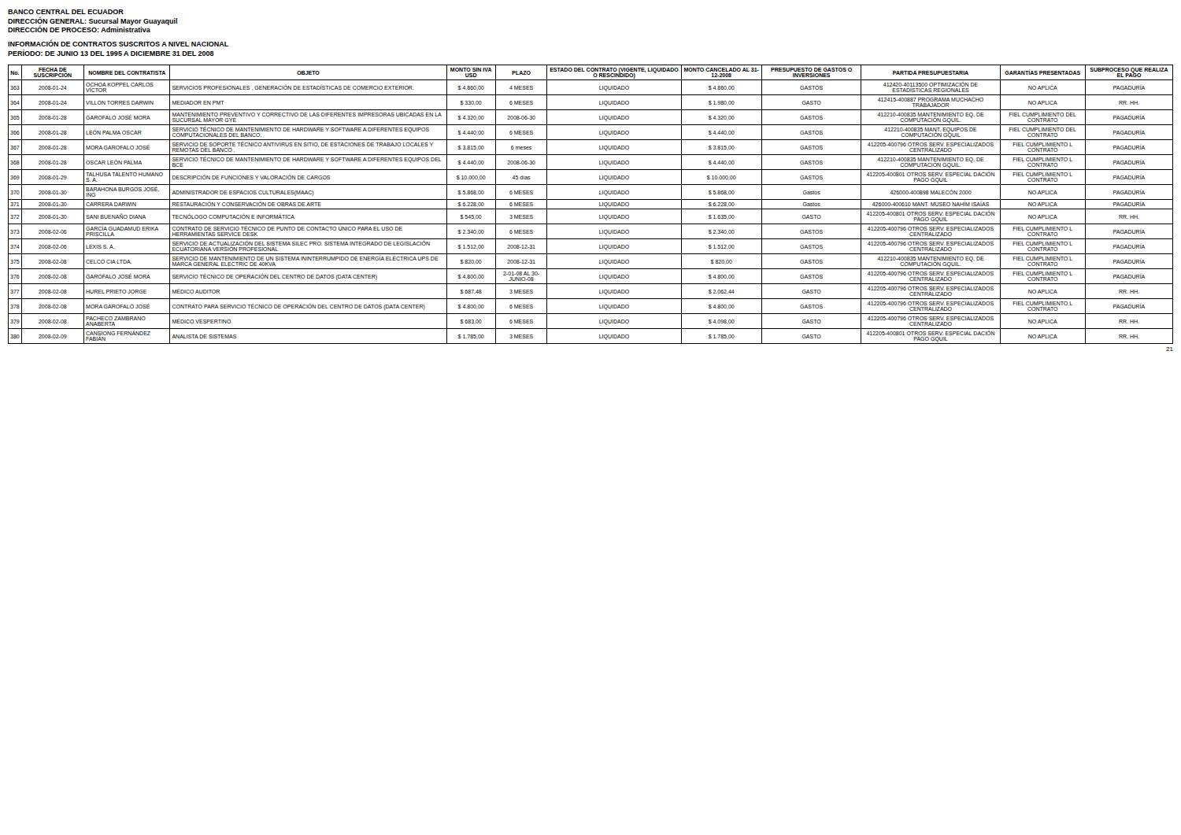BANCO CENTRAL DEL ECUADOR
DIRECCIÓN GENERAL: Sucursal Mayor Guayaquil
DIRECCIÓN DE PROCESO: Administrativa
INFORMACIÓN DE CONTRATOS SUSCRITOS A NIVEL NACIONAL
PERÍODO: DE JUNIO 13 DEL 1995 A DICIEMBRE 31 DEL 2008
| No. | FECHA DE SUSCRIPCIÓN | NOMBRE DEL CONTRATISTA | OBJETO | MONTO SIN IVA USD | PLAZO | ESTADO DEL CONTRATO (VIGENTE, LIQUIDADO O RESCINDIDO) | MONTO CANCELADO AL 31-12-2008 | PRESUPUESTO DE GASTOS O INVERSIONES | PARTIDA PRESUPUESTARIA | GARANTÍAS PRESENTADAS | SUBPROCESO QUE REALIZA EL PAGO |
| --- | --- | --- | --- | --- | --- | --- | --- | --- | --- | --- | --- |
| 363 | 2008-01-24 | OCHOA KOPPEL CARLOS VÍCTOR | SERVICIOS PROFESIONALES , GENERACIÓN DE ESTADÍSTICAS DE COMERCIO EXTERIOR. | $ 4.860,00 | 4 MESES | LIQUIDADO | $ 4.860,00 | GASTOS | 412420-40113500 OPTIMIZACIÓN DE ESTADÍSTICAS REGIONALES | NO APLICA | PAGADURÍA |
| 364 | 2008-01-24 | VILLON TORRES DARWIN | MEDIADOR EN PMT | $ 330,00 | 6 MESES | LIQUIDADO | $ 1.980,00 | GASTO | 412415-400887 PROGRAMA MUCHACHO TRABAJADOR | NO APLICA | RR. HH. |
| 365 | 2008-01-28 | GAROFALO JOSÉ MORA | MANTENIMIENTO PREVENTIVO Y CORRECTIVO DE LAS DIFERENTES IMPRESORAS UBICADAS EN LA SUCURSAL MAYOR GYE | $ 4.320,00 | 2008-06-30 | LIQUIDADO | $ 4.320,00 | GASTOS | 412210-400835 MANTENIMIENTO EQ, DE COMPUTACIÓN GQUIL. | FIEL CUMPLIMIENTO DEL CONTRATO | PAGADURÍA |
| 366 | 2008-01-28 | LEÓN PALMA OSCAR | SERVICIO TÉCNICO DE MANTENIMIENTO DE HARDWARE Y SOFTWARE A DIFERENTES EQUIPOS COMPUTACIONALES DEL BANCO. | $ 4.440,00 | 6 MESES | LIQUIDADO | $ 4.440,00 | GASTOS | 412210-400835 MANT. EQUIPOS DE COMPUTACIÓN GQUIL | FIEL CUMPLIMIENTO DEL CONTRATO | PAGADURÍA |
| 367 | 2008-01-28 | MORA GAROFALO JOSÉ | SERVICIO DE SOPORTE TÉCNICO ANTIVIRUS EN SITIO, DE ESTACIONES DE TRABAJO LOCALES Y REMOTAS DEL BANCO . | $ 3.815,00 | 6 meses | LIQUIDADO | $ 3.815,00 | GASTOS | 412205-400796 OTROS SERV. ESPECIALIZADOS CENTRALIZADO | FIEL CUMPLIMIENTO L CONTRATO | PAGADURÍA |
| 368 | 2008-01-28 | OSCAR LEÓN PALMA | SERVICIO TÉCNICO DE MANTENIMIENTO DE HARDWARE Y SOFTWARE A DIFERENTES EQUIPOS DEL BCE | $ 4.440,00 | 2008-06-30 | LIQUIDADO | $ 4.440,00 | GASTOS | 412210-400835 MANTENIMIENTO EQ, DE COMPUTACIÓN GQUIL. | FIEL CUMPLIMIENTO L CONTRATO | PAGADURÍA |
| 369 | 2008-01-29 | TALHUSA TALENTO HUMANO S. A. | DESCRIPCIÓN DE FUNCIONES Y VALORACIÓN DE CARGOS | $ 10.000,00 | 45 días | LIQUIDADO | $ 10.000,00 | GASTOS | 412205-400801 OTROS SERV. ESPECIAL DACIÓN PAGO GQUIL | FIEL CUMPLIMIENTO L CONTRATO | PAGADURÍA |
| 370 | 2008-01-30 | BARAHONA BURGOS JOSÉ, ING | ADMINISTRADOR DE ESPACIOS CULTURALES(MAAC) | $ 5.868,00 | 6 MESES | LIQUIDADO | $ 5.868,00 | Gastos | 426000-400898 MALECÓN 2000 | NO APLICA | PAGADURÍA |
| 371 | 2008-01-30 | CARRERA DARWIN | RESTAURACIÓN Y CONSERVACIÓN DE OBRAS DE ARTE | $ 6.228,00 | 6 MESES | LIQUIDADO | $ 6.228,00 | Gastos | 426000-400610 MANT. MUSEO NAHÍM ISAÍAS | NO APLICA | PAGADURÍA |
| 372 | 2008-01-30 | SANI BUENAÑO DIANA | TECNÓLOGO COMPUTACIÓN E INFORMÁTICA | $ 545,00 | 3 MESES | LIQUIDADO | $ 1.635,00 | GASTO | 412205-400801 OTROS SERV. ESPECIAL DACIÓN PAGO GQUIL | NO APLICA | RR. HH. |
| 373 | 2008-02-06 | GARCÍA GUADAMUD ERIKA PRISCILLA | CONTRATO DE SERVICIO TÉCNICO DE PUNTO DE CONTACTO ÚNICO PARA EL USO DE HERRAMIENTAS SERVICE DESK | $ 2.340,00 | 6 MESES | LIQUIDADO | $ 2.340,00 | GASTOS | 412205-400796 OTROS SERV. ESPECIALIZADOS CENTRALIZADO | FIEL CUMPLIMIENTO L CONTRATO | PAGADURÍA |
| 374 | 2008-02-06 | LEXIS S. A. | SERVICIO DE ACTUALIZACIÓN DEL SISTEMA SILEC PRO. SISTEMA INTEGRADO DE LEGISLACIÓN ECUATORIANA VERSIÓN PROFESIONAL | $ 1.512,00 | 2008-12-31 | LIQUIDADO | $ 1.512,00 | GASTOS | 412205-400796 OTROS SERV. ESPECIALIZADOS CENTRALIZADO | FIEL CUMPLIMIENTO L CONTRATO | PAGADURÍA |
| 375 | 2008-02-08 | CELCO CIA LTDA. | SERVICIO DE MANTENIMIENTO DE UN SISTEMA ININTERRUMPIDO DE ENERGÍA ELÉCTRICA UPS DE MARCA GENERAL ELECTRIC DE 40KVA | $ 820,00 | 2008-12-31 | LIQUIDADO | $ 820,00 | GASTOS | 412210-400835 MANTENIMIENTO EQ, DE COMPUTACIÓN GQUIL. | FIEL CUMPLIMIENTO L CONTRATO | PAGADURÍA |
| 376 | 2008-02-08 | GAROFALO JOSÉ MORA | SERVICIO TÉCNICO DE OPERACIÓN DEL CENTRO DE DATOS (DATA CENTER) | $ 4.800,00 | 2-01-08 AL 30-JUNIO-08 | LIQUIDADO | $ 4.800,00 | GASTOS | 412205-400796 OTROS SERV. ESPECIALIZADOS CENTRALIZADO | FIEL CUMPLIMIENTO L CONTRATO | PAGADURÍA |
| 377 | 2008-02-08 | HUREL PRIETO JORGE | MÉDICO AUDITOR | $ 687,48 | 3 MESES | LIQUIDADO | $ 2.062,44 | GASTO | 412205-400796 OTROS SERV. ESPECIALIZADOS CENTRALIZADO | NO APLICA | RR. HH. |
| 378 | 2008-02-08 | MORA GAROFALO JOSÉ | CONTRATO PARA SERVICIO TÉCNICO DE OPERACIÓN DEL CENTRO DE DATOS (DATA CENTER) | $ 4.800,00 | 6 MESES | LIQUIDADO | $ 4.800,00 | GASTOS | 412205-400796 OTROS SERV. ESPECIALIZADOS CENTRALIZADO | FIEL CUMPLIMIENTO L CONTRATO | PAGADURÍA |
| 379 | 2008-02-08 | PACHECO ZAMBRANO ANABERTA | MÉDICO VESPERTINO | $ 683,00 | 6 MESES | LIQUIDADO | $ 4.098,00 | GASTO | 412205-400796 OTROS SERV. ESPECIALIZADOS CENTRALIZADO | NO APLICA | RR. HH. |
| 380 | 2008-02-09 | CANSIONG FERNÁNDEZ FABIÁN | ANALISTA DE SISTEMAS | $ 1.785,00 | 3 MESES | LIQUIDADO | $ 1.785,00 | GASTO | 412205-400801 OTROS SERV. ESPECIAL DACIÓN PAGO GQUIL | NO APLICA | RR. HH. |
21